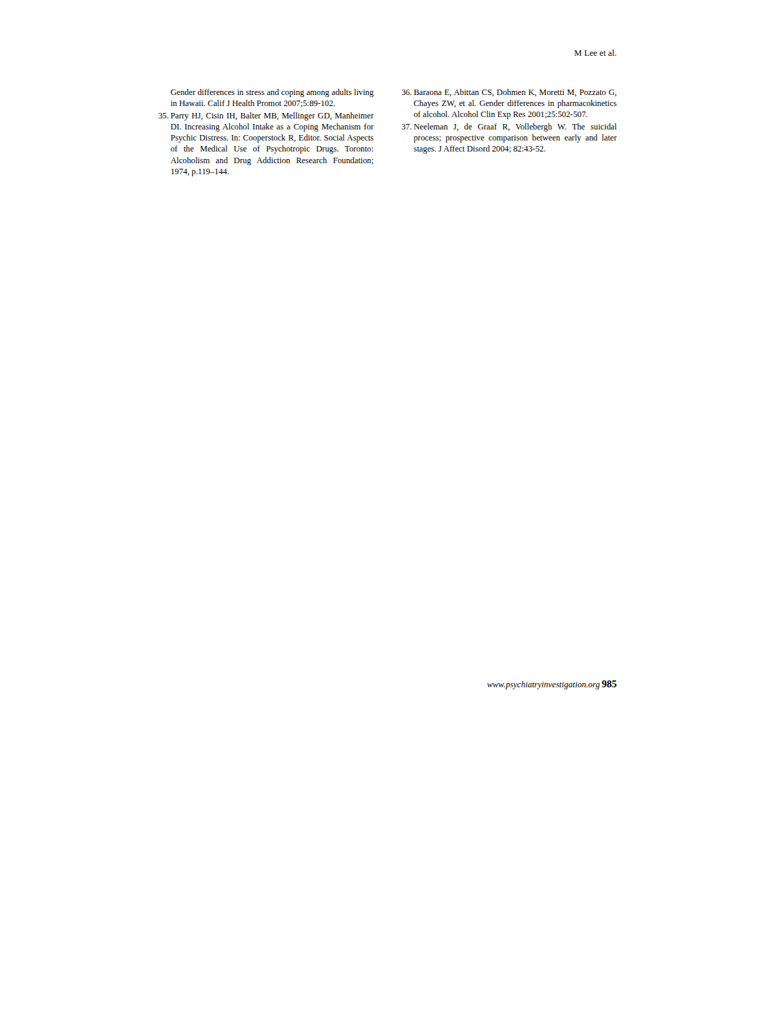M Lee et al.
Gender differences in stress and coping among adults living in Hawaii. Calif J Health Promot 2007;5:89-102.
35. Parry HJ, Cisin IH, Balter MB, Mellinger GD, Manheimer DI. Increasing Alcohol Intake as a Coping Mechanism for Psychic Distress. In: Cooperstock R, Editor. Social Aspects of the Medical Use of Psychotropic Drugs. Toronto: Alcoholism and Drug Addiction Research Foundation; 1974, p.119–144.
36. Baraona E, Abittan CS, Dohmen K, Moretti M, Pozzato G, Chayes ZW, et al. Gender differences in pharmacokinetics of alcohol. Alcohol Clin Exp Res 2001;25:502-507.
37. Neeleman J, de Graaf R, Vollebergh W. The suicidal process; prospective comparison between early and later stages. J Affect Disord 2004; 82:43-52.
www.psychiatryinvestigation.org 985